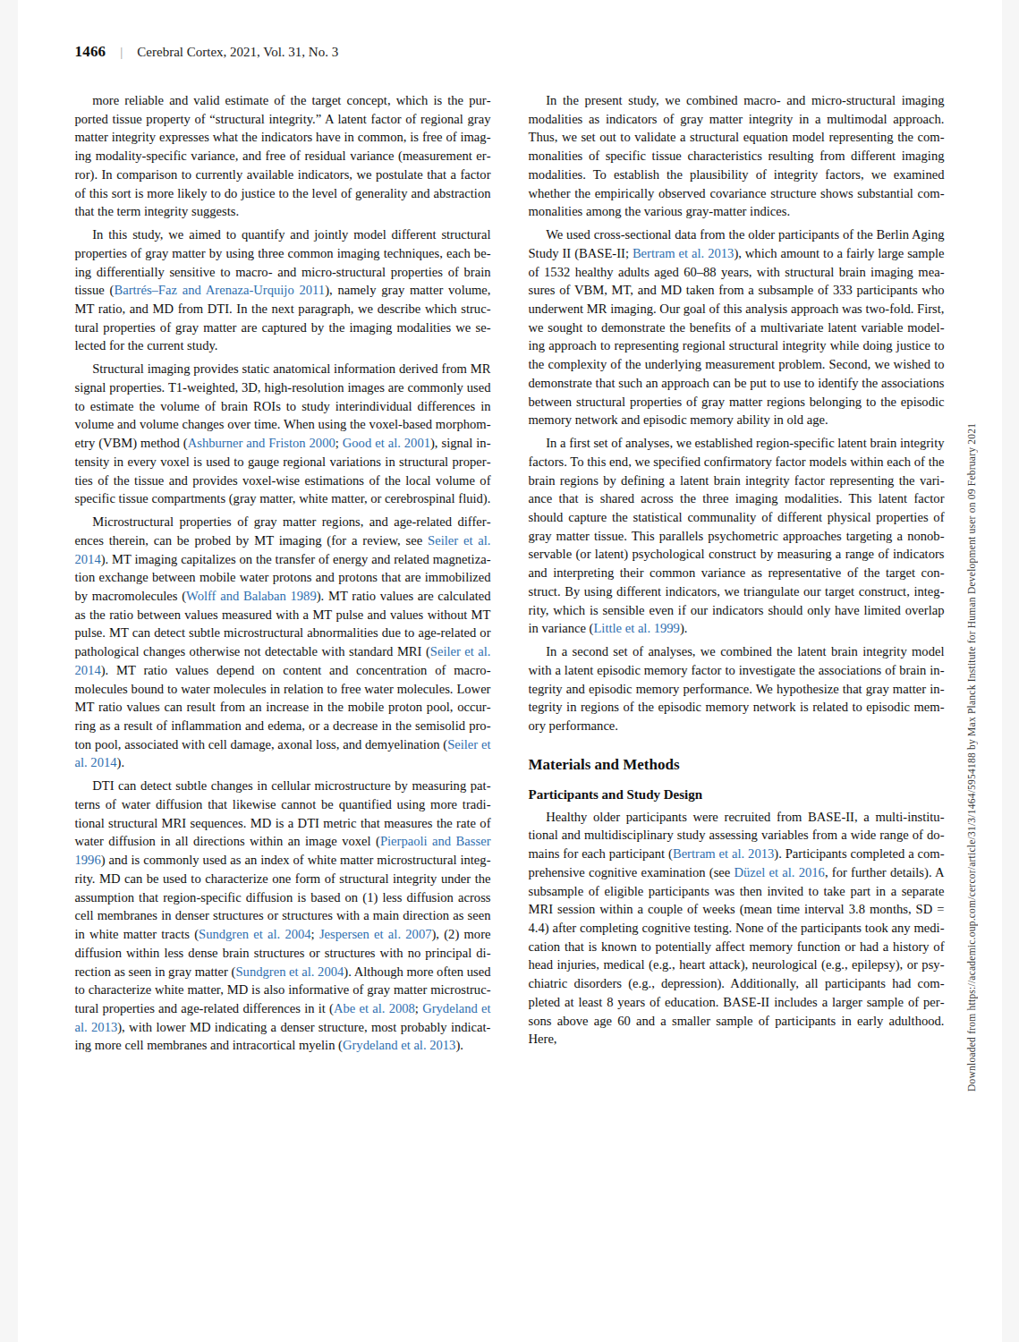1466 | Cerebral Cortex, 2021, Vol. 31, No. 3
Downloaded from https://academic.oup.com/cercor/article/31/3/1464/5954188 by Max Planck Institute for Human Development user on 09 February 2021
more reliable and valid estimate of the target concept, which is the purported tissue property of “structural integrity.” A latent factor of regional gray matter integrity expresses what the indicators have in common, is free of imaging modality-specific variance, and free of residual variance (measurement error). In comparison to currently available indicators, we postulate that a factor of this sort is more likely to do justice to the level of generality and abstraction that the term integrity suggests.
In this study, we aimed to quantify and jointly model different structural properties of gray matter by using three common imaging techniques, each being differentially sensitive to macro- and micro-structural properties of brain tissue (Bartrés–Faz and Arenaza-Urquijo 2011), namely gray matter volume, MT ratio, and MD from DTI. In the next paragraph, we describe which structural properties of gray matter are captured by the imaging modalities we selected for the current study.
Structural imaging provides static anatomical information derived from MR signal properties. T1-weighted, 3D, high-resolution images are commonly used to estimate the volume of brain ROIs to study interindividual differences in volume and volume changes over time. When using the voxel-based morphometry (VBM) method (Ashburner and Friston 2000; Good et al. 2001), signal intensity in every voxel is used to gauge regional variations in structural properties of the tissue and provides voxel-wise estimations of the local volume of specific tissue compartments (gray matter, white matter, or cerebrospinal fluid).
Microstructural properties of gray matter regions, and age-related differences therein, can be probed by MT imaging (for a review, see Seiler et al. 2014). MT imaging capitalizes on the transfer of energy and related magnetization exchange between mobile water protons and protons that are immobilized by macromolecules (Wolff and Balaban 1989). MT ratio values are calculated as the ratio between values measured with a MT pulse and values without MT pulse. MT can detect subtle microstructural abnormalities due to age-related or pathological changes otherwise not detectable with standard MRI (Seiler et al. 2014). MT ratio values depend on content and concentration of macromolecules bound to water molecules in relation to free water molecules. Lower MT ratio values can result from an increase in the mobile proton pool, occurring as a result of inflammation and edema, or a decrease in the semisolid proton pool, associated with cell damage, axonal loss, and demyelination (Seiler et al. 2014).
DTI can detect subtle changes in cellular microstructure by measuring patterns of water diffusion that likewise cannot be quantified using more traditional structural MRI sequences. MD is a DTI metric that measures the rate of water diffusion in all directions within an image voxel (Pierpaoli and Basser 1996) and is commonly used as an index of white matter microstructural integrity. MD can be used to characterize one form of structural integrity under the assumption that region-specific diffusion is based on (1) less diffusion across cell membranes in denser structures or structures with a main direction as seen in white matter tracts (Sundgren et al. 2004; Jespersen et al. 2007), (2) more diffusion within less dense brain structures or structures with no principal direction as seen in gray matter (Sundgren et al. 2004). Although more often used to characterize white matter, MD is also informative of gray matter microstructural properties and age-related differences in it (Abe et al. 2008; Grydeland et al. 2013), with lower MD indicating a denser structure, most probably indicating more cell membranes and intracortical myelin (Grydeland et al. 2013).
In the present study, we combined macro- and micro-structural imaging modalities as indicators of gray matter integrity in a multimodal approach. Thus, we set out to validate a structural equation model representing the commonalities of specific tissue characteristics resulting from different imaging modalities. To establish the plausibility of integrity factors, we examined whether the empirically observed covariance structure shows substantial commonalities among the various gray-matter indices.
We used cross-sectional data from the older participants of the Berlin Aging Study II (BASE-II; Bertram et al. 2013), which amount to a fairly large sample of 1532 healthy adults aged 60–88 years, with structural brain imaging measures of VBM, MT, and MD taken from a subsample of 333 participants who underwent MR imaging. Our goal of this analysis approach was two-fold. First, we sought to demonstrate the benefits of a multivariate latent variable modeling approach to representing regional structural integrity while doing justice to the complexity of the underlying measurement problem. Second, we wished to demonstrate that such an approach can be put to use to identify the associations between structural properties of gray matter regions belonging to the episodic memory network and episodic memory ability in old age.
In a first set of analyses, we established region-specific latent brain integrity factors. To this end, we specified confirmatory factor models within each of the brain regions by defining a latent brain integrity factor representing the variance that is shared across the three imaging modalities. This latent factor should capture the statistical communality of different physical properties of gray matter tissue. This parallels psychometric approaches targeting a nonobservable (or latent) psychological construct by measuring a range of indicators and interpreting their common variance as representative of the target construct. By using different indicators, we triangulate our target construct, integrity, which is sensible even if our indicators should only have limited overlap in variance (Little et al. 1999).
In a second set of analyses, we combined the latent brain integrity model with a latent episodic memory factor to investigate the associations of brain integrity and episodic memory performance. We hypothesize that gray matter integrity in regions of the episodic memory network is related to episodic memory performance.
Materials and Methods
Participants and Study Design
Healthy older participants were recruited from BASE-II, a multi-institutional and multidisciplinary study assessing variables from a wide range of domains for each participant (Bertram et al. 2013). Participants completed a comprehensive cognitive examination (see Düzel et al. 2016, for further details). A subsample of eligible participants was then invited to take part in a separate MRI session within a couple of weeks (mean time interval 3.8 months, SD = 4.4) after completing cognitive testing. None of the participants took any medication that is known to potentially affect memory function or had a history of head injuries, medical (e.g., heart attack), neurological (e.g., epilepsy), or psychiatric disorders (e.g., depression). Additionally, all participants had completed at least 8 years of education. BASE-II includes a larger sample of persons above age 60 and a smaller sample of participants in early adulthood. Here,